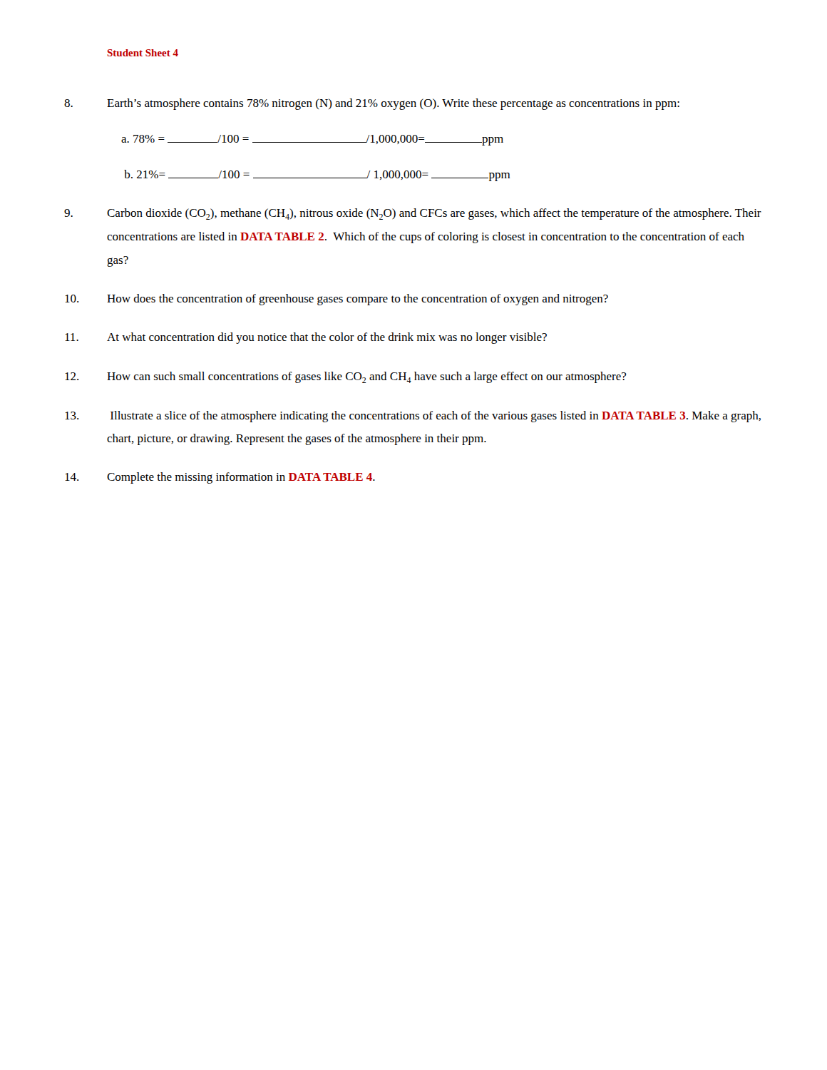Student Sheet 4
Earth’s atmosphere contains 78% nitrogen (N) and 21% oxygen (O). Write these percentage as concentrations in ppm:
a. 78% = /100 = /1,000,000= ppm
b. 21%= /100 = / 1,000,000= ppm
Carbon dioxide (CO2), methane (CH4), nitrous oxide (N2O) and CFCs are gases, which affect the temperature of the atmosphere. Their concentrations are listed in DATA TABLE 2. Which of the cups of coloring is closest in concentration to the concentration of each gas?
How does the concentration of greenhouse gases compare to the concentration of oxygen and nitrogen?
At what concentration did you notice that the color of the drink mix was no longer visible?
How can such small concentrations of gases like CO2 and CH4 have such a large effect on our atmosphere?
Illustrate a slice of the atmosphere indicating the concentrations of each of the various gases listed in DATA TABLE 3. Make a graph, chart, picture, or drawing. Represent the gases of the atmosphere in their ppm.
Complete the missing information in DATA TABLE 4.